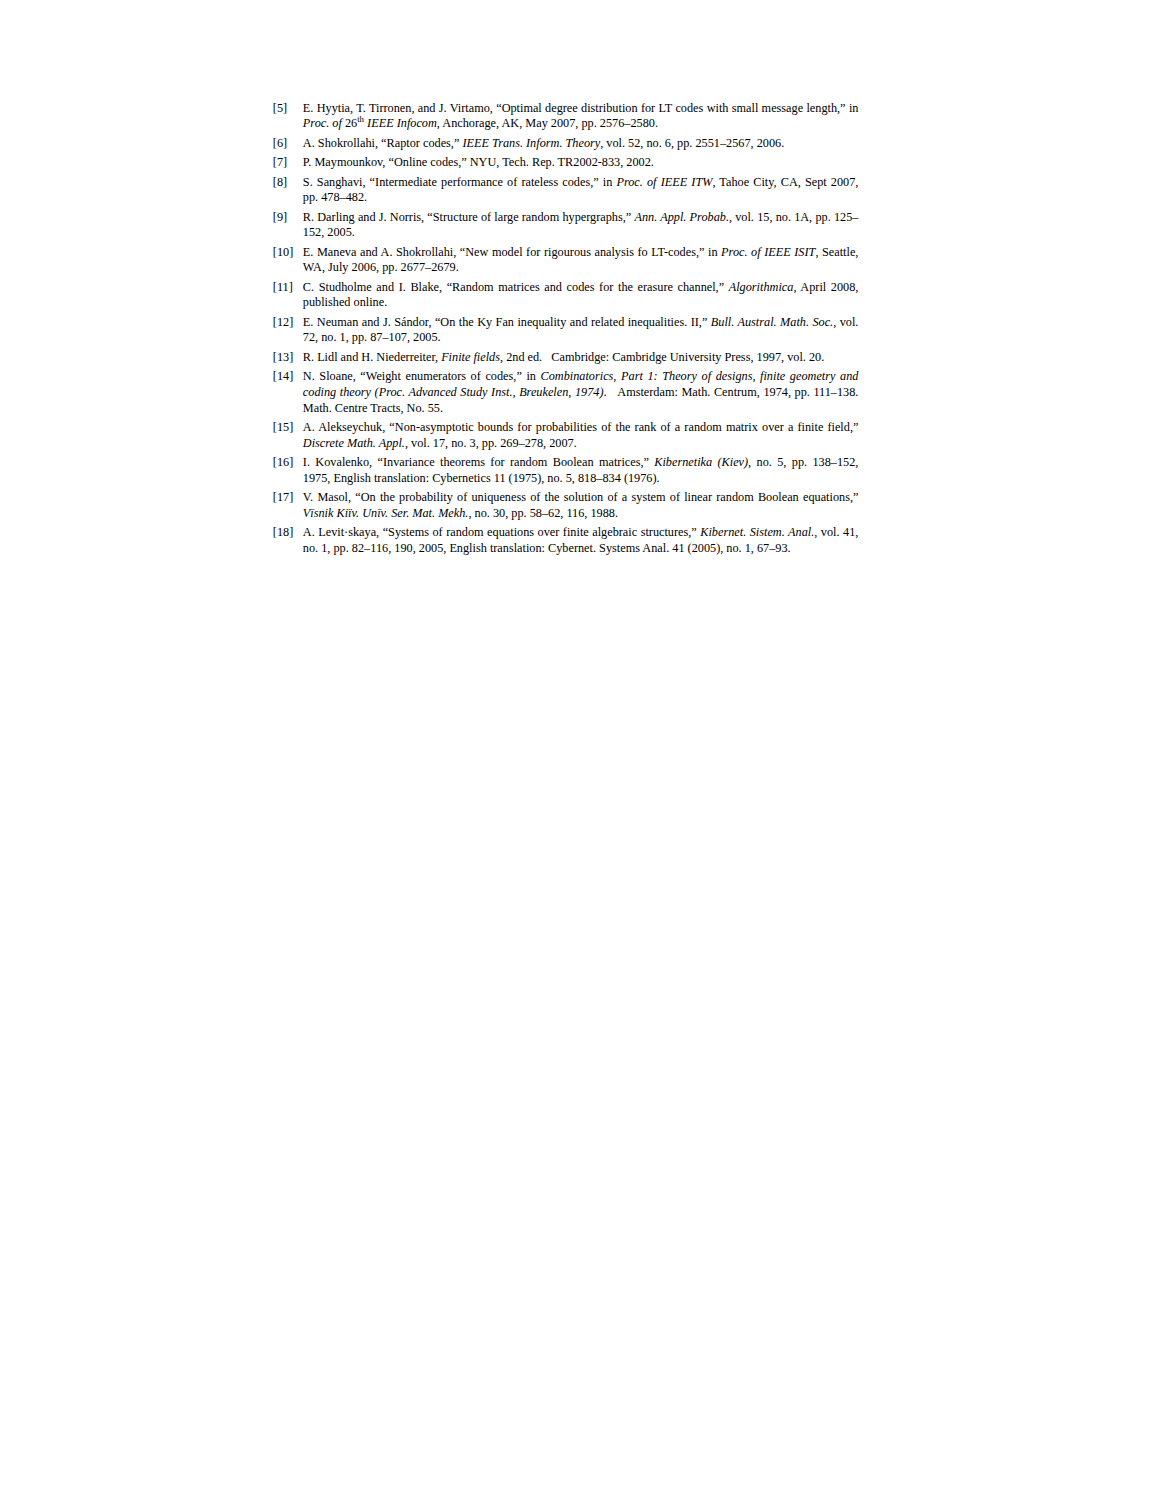[5] E. Hyytia, T. Tirronen, and J. Virtamo, “Optimal degree distribution for LT codes with small message length,” in Proc. of 26th IEEE Infocom, Anchorage, AK, May 2007, pp. 2576–2580.
[6] A. Shokrollahi, “Raptor codes,” IEEE Trans. Inform. Theory, vol. 52, no. 6, pp. 2551–2567, 2006.
[7] P. Maymounkov, “Online codes,” NYU, Tech. Rep. TR2002-833, 2002.
[8] S. Sanghavi, “Intermediate performance of rateless codes,” in Proc. of IEEE ITW, Tahoe City, CA, Sept 2007, pp. 478–482.
[9] R. Darling and J. Norris, “Structure of large random hypergraphs,” Ann. Appl. Probab., vol. 15, no. 1A, pp. 125–152, 2005.
[10] E. Maneva and A. Shokrollahi, “New model for rigourous analysis fo LT-codes,” in Proc. of IEEE ISIT, Seattle, WA, July 2006, pp. 2677–2679.
[11] C. Studholme and I. Blake, “Random matrices and codes for the erasure channel,” Algorithmica, April 2008, published online.
[12] E. Neuman and J. Sándor, “On the Ky Fan inequality and related inequalities. II,” Bull. Austral. Math. Soc., vol. 72, no. 1, pp. 87–107, 2005.
[13] R. Lidl and H. Niederreiter, Finite fields, 2nd ed. Cambridge: Cambridge University Press, 1997, vol. 20.
[14] N. Sloane, “Weight enumerators of codes,” in Combinatorics, Part 1: Theory of designs, finite geometry and coding theory (Proc. Advanced Study Inst., Breukelen, 1974). Amsterdam: Math. Centrum, 1974, pp. 111–138. Math. Centre Tracts, No. 55.
[15] A. Alekseychuk, “Non-asymptotic bounds for probabilities of the rank of a random matrix over a finite field,” Discrete Math. Appl., vol. 17, no. 3, pp. 269–278, 2007.
[16] I. Kovalenko, “Invariance theorems for random Boolean matrices,” Kibernetika (Kiev), no. 5, pp. 138–152, 1975, English translation: Cybernetics 11 (1975), no. 5, 818–834 (1976).
[17] V. Masol, “On the probability of uniqueness of the solution of a system of linear random Boolean equations,” Vīsnik Kiïv. Unīv. Ser. Mat. Mekh., no. 30, pp. 58–62, 116, 1988.
[18] A. Levit·skaya, “Systems of random equations over finite algebraic structures,” Kibernet. Sistem. Anal., vol. 41, no. 1, pp. 82–116, 190, 2005, English translation: Cybernet. Systems Anal. 41 (2005), no. 1, 67–93.